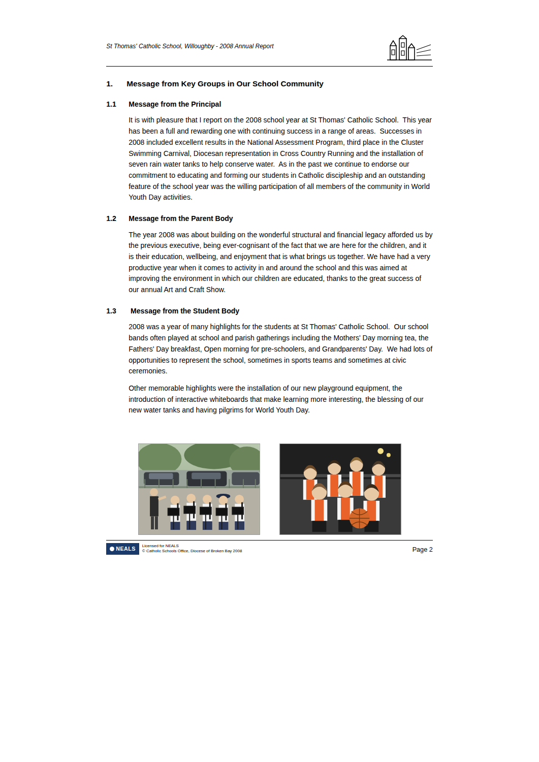St Thomas' Catholic School, Willoughby - 2008 Annual Report
1. Message from Key Groups in Our School Community
1.1 Message from the Principal
It is with pleasure that I report on the 2008 school year at St Thomas' Catholic School. This year has been a full and rewarding one with continuing success in a range of areas. Successes in 2008 included excellent results in the National Assessment Program, third place in the Cluster Swimming Carnival, Diocesan representation in Cross Country Running and the installation of seven rain water tanks to help conserve water. As in the past we continue to endorse our commitment to educating and forming our students in Catholic discipleship and an outstanding feature of the school year was the willing participation of all members of the community in World Youth Day activities.
1.2 Message from the Parent Body
The year 2008 was about building on the wonderful structural and financial legacy afforded us by the previous executive, being ever-cognisant of the fact that we are here for the children, and it is their education, wellbeing, and enjoyment that is what brings us together. We have had a very productive year when it comes to activity in and around the school and this was aimed at improving the environment in which our children are educated, thanks to the great success of our annual Art and Craft Show.
1.3 Message from the Student Body
2008 was a year of many highlights for the students at St Thomas' Catholic School. Our school bands often played at school and parish gatherings including the Mothers' Day morning tea, the Fathers' Day breakfast, Open morning for pre-schoolers, and Grandparents' Day. We had lots of opportunities to represent the school, sometimes in sports teams and sometimes at civic ceremonies.
Other memorable highlights were the installation of our new playground equipment, the introduction of interactive whiteboards that make learning more interesting, the blessing of our new water tanks and having pilgrims for World Youth Day.
NEALS
Licensed for NEALS
© Catholic Schools Office, Diocese of Broken Bay 2008
Page 2